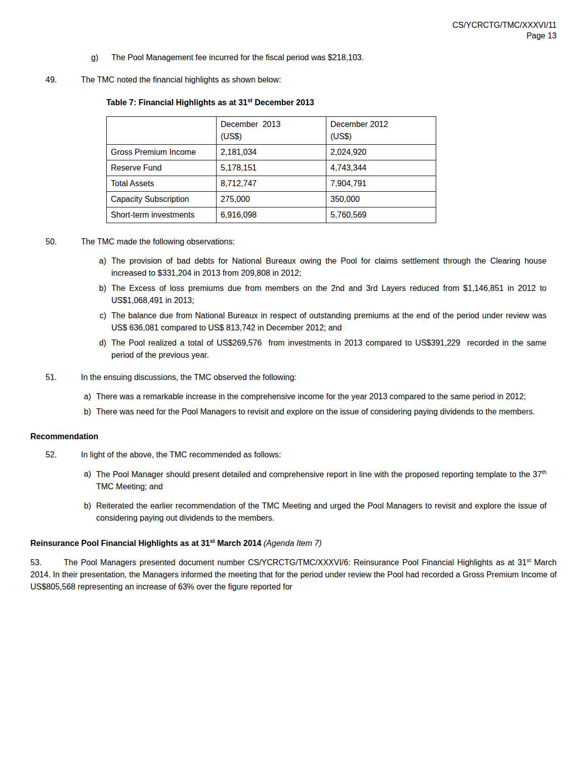CS/YCRCTG/TMC/XXXVI/11
Page 13
g)
The Pool Management fee incurred for the fiscal period was $218,103.
49.
The TMC noted the financial highlights as shown below:
Table 7: Financial Highlights as at 31st December 2013
| | December 2013 (US$) | December 2012 (US$) |
| --- | --- | --- |
| Gross Premium Income | 2,181,034 | 2,024,920 |
| Reserve Fund | 5,178,151 | 4,743,344 |
| Total Assets | 8,712,747 | 7,904,791 |
| Capacity Subscription | 275,000 | 350,000 |
| Short-term investments | 6,916,098 | 5,760,569 |
50.
The TMC made the following observations:
a)
The provision of bad debts for National Bureaux owing the Pool for claims settlement through the Clearing house increased to $331,204 in 2013 from 209,808 in 2012;
b)
The Excess of loss premiums due from members on the 2nd and 3rd Layers reduced from $1,146,851 in 2012 to US$1,068,491 in 2013;
c)
The balance due from National Bureaux in respect of outstanding premiums at the end of the period under review was US$ 636,081 compared to US$ 813,742 in December 2012; and
d)
The Pool realized a total of US$269,576 from investments in 2013 compared to US$391,229 recorded in the same period of the previous year.
51.
In the ensuing discussions, the TMC observed the following:
a)
There was a remarkable increase in the comprehensive income for the year 2013 compared to the same period in 2012;
b)
There was need for the Pool Managers to revisit and explore on the issue of considering paying dividends to the members.
Recommendation
52.
In light of the above, the TMC recommended as follows:
a)
The Pool Manager should present detailed and comprehensive report in line with the proposed reporting template to the 37th TMC Meeting; and
b)
Reiterated the earlier recommendation of the TMC Meeting and urged the Pool Managers to revisit and explore the issue of considering paying out dividends to the members.
Reinsurance Pool Financial Highlights as at 31st March 2014 (Agenda Item 7)
53. The Pool Managers presented document number CS/YCRCTG/TMC/XXXVI/6: Reinsurance Pool Financial Highlights as at 31st March 2014. In their presentation, the Managers informed the meeting that for the period under review the Pool had recorded a Gross Premium Income of US$805,568 representing an increase of 63% over the figure reported for